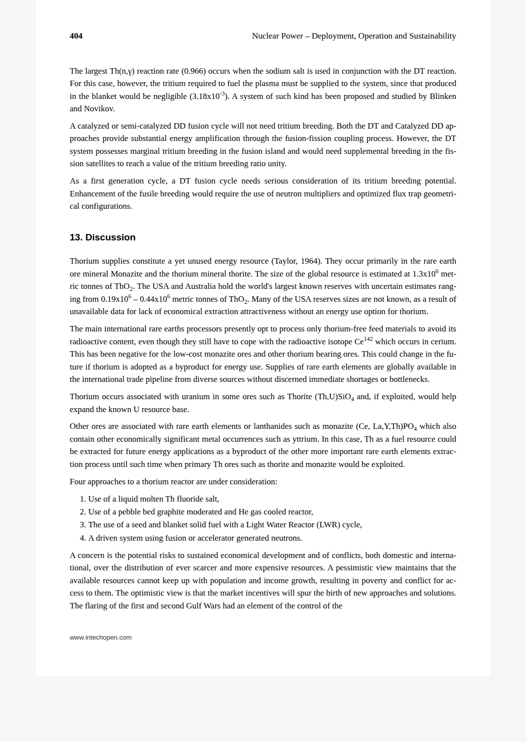404 Nuclear Power – Deployment, Operation and Sustainability
The largest Th(n,γ) reaction rate (0.966) occurs when the sodium salt is used in conjunction with the DT reaction. For this case, however, the tritium required to fuel the plasma must be supplied to the system, since that produced in the blanket would be negligible (3.18x10-3). A system of such kind has been proposed and studied by Blinken and Novikov.
A catalyzed or semi-catalyzed DD fusion cycle will not need tritium breeding. Both the DT and Catalyzed DD approaches provide substantial energy amplification through the fusion-fission coupling process. However, the DT system possesses marginal tritium breeding in the fusion island and would need supplemental breeding in the fission satellites to reach a value of the tritium breeding ratio unity.
As a first generation cycle, a DT fusion cycle needs serious consideration of its tritium breeding potential. Enhancement of the fusile breeding would require the use of neutron multipliers and optimized flux trap geometrical configurations.
13. Discussion
Thorium supplies constitute a yet unused energy resource (Taylor, 1964). They occur primarily in the rare earth ore mineral Monazite and the thorium mineral thorite. The size of the global resource is estimated at 1.3x106 metric tonnes of ThO2. The USA and Australia hold the world's largest known reserves with uncertain estimates ranging from 0.19x106 – 0.44x106 metric tonnes of ThO2. Many of the USA reserves sizes are not known, as a result of unavailable data for lack of economical extraction attractiveness without an energy use option for thorium.
The main international rare earths processors presently opt to process only thorium-free feed materials to avoid its radioactive content, even though they still have to cope with the radioactive isotope Ce142 which occurs in cerium. This has been negative for the low-cost monazite ores and other thorium bearing ores. This could change in the future if thorium is adopted as a byproduct for energy use. Supplies of rare earth elements are globally available in the international trade pipeline from diverse sources without discerned immediate shortages or bottlenecks.
Thorium occurs associated with uranium in some ores such as Thorite (Th,U)SiO4 and, if exploited, would help expand the known U resource base.
Other ores are associated with rare earth elements or lanthanides such as monazite (Ce, La,Y,Th)PO4 which also contain other economically significant metal occurrences such as yttrium. In this case, Th as a fuel resource could be extracted for future energy applications as a byproduct of the other more important rare earth elements extraction process until such time when primary Th ores such as thorite and monazite would be exploited.
Four approaches to a thorium reactor are under consideration:
Use of a liquid molten Th fluoride salt,
Use of a pebble bed graphite moderated and He gas cooled reactor,
The use of a seed and blanket solid fuel with a Light Water Reactor (LWR) cycle,
A driven system using fusion or accelerator generated neutrons.
A concern is the potential risks to sustained economical development and of conflicts, both domestic and international, over the distribution of ever scarcer and more expensive resources. A pessimistic view maintains that the available resources cannot keep up with population and income growth, resulting in poverty and conflict for access to them. The optimistic view is that the market incentives will spur the birth of new approaches and solutions. The flaring of the first and second Gulf Wars had an element of the control of the
www.intechopen.com